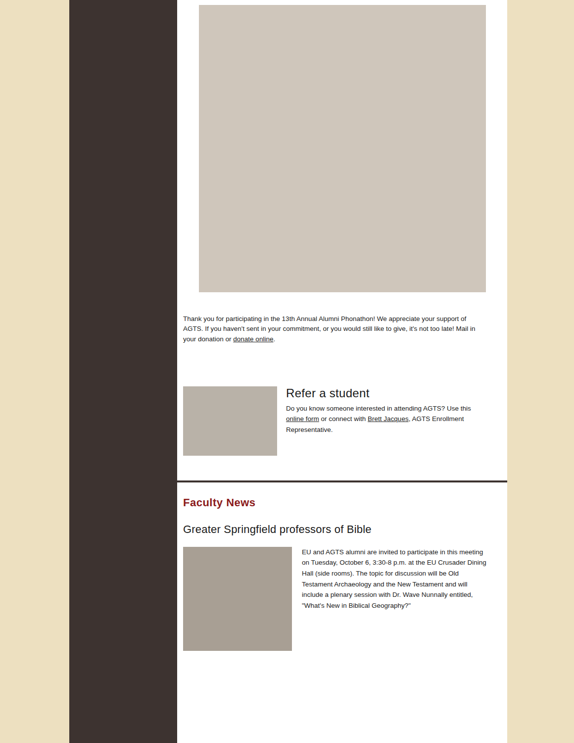Thank you for participating in the 13th Annual Alumni Phonathon! We appreciate your support of AGTS. If you haven't sent in your commitment, or you would still like to give, it's not too late! Mail in your donation or donate online.
Refer a student
Do you know someone interested in attending AGTS? Use this online form or connect with Brett Jacques, AGTS Enrollment Representative.
Faculty News
Greater Springfield professors of Bible
EU and AGTS alumni are invited to participate in this meeting on Tuesday, October 6, 3:30-8 p.m. at the EU Crusader Dining Hall (side rooms). The topic for discussion will be Old Testament Archaeology and the New Testament and will include a plenary session with Dr. Wave Nunnally entitled, "What's New in Biblical Geography?"